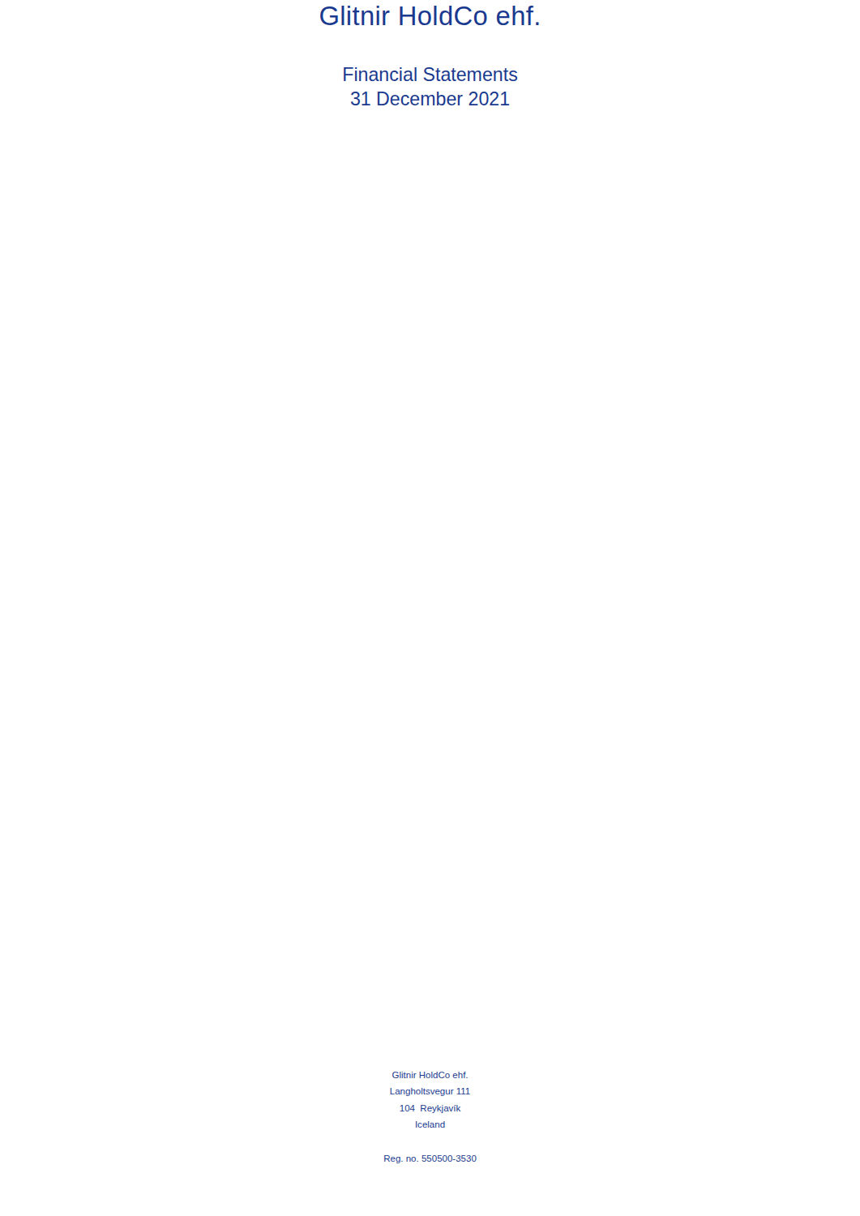Glitnir HoldCo ehf.
Financial Statements 31 December 2021
Glitnir HoldCo ehf.
Langholtsvegur 111
104 Reykjavík
Iceland
Reg. no. 550500-3530